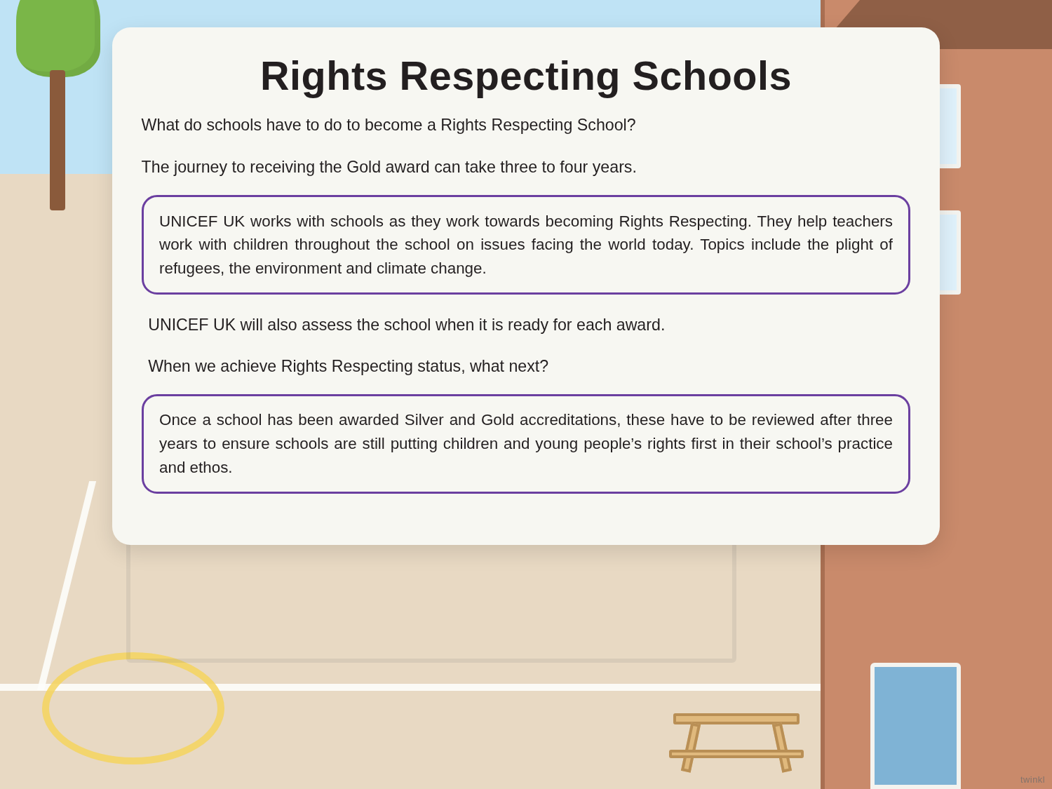Rights Respecting Schools
What do schools have to do to become a Rights Respecting School?
The journey to receiving the Gold award can take three to four years.
UNICEF UK works with schools as they work towards becoming Rights Respecting. They help teachers work with children throughout the school on issues facing the world today. Topics include the plight of refugees, the environment and climate change.
UNICEF UK will also assess the school when it is ready for each award.
When we achieve Rights Respecting status, what next?
Once a school has been awarded Silver and Gold accreditations, these have to be reviewed after three years to ensure schools are still putting children and young people’s rights first in their school’s practice and ethos.
twinkl